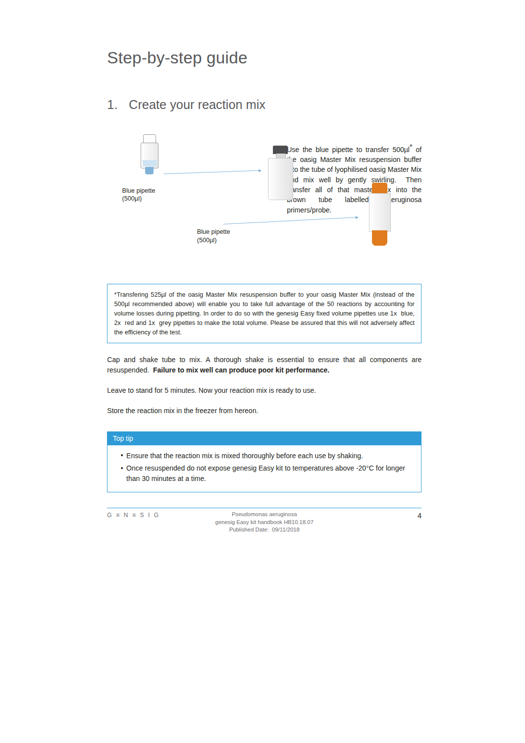Step-by-step guide
1. Create your reaction mix
Use the blue pipette to transfer 500µl* of the oasig Master Mix resuspension buffer into the tube of lyophilised oasig Master Mix and mix well by gently swirling. Then transfer all of that master mix into the brown tube labelled P.aeruginosa primers/probe.
Blue pipette
(500µl)
Blue pipette
(500µl)
*Transfering 525µl of the oasig Master Mix resuspension buffer to your oasig Master Mix (instead of the 500µl recommended above) will enable you to take full advantage of the 50 reactions by accounting for volume losses during pipetting. In order to do so with the genesig Easy fixed volume pipettes use 1x blue, 2x red and 1x grey pipettes to make the total volume. Please be assured that this will not adversely affect the efficiency of the test.
Cap and shake tube to mix. A thorough shake is essential to ensure that all components are resuspended. Failure to mix well can produce poor kit performance.
Leave to stand for 5 minutes. Now your reaction mix is ready to use.
Store the reaction mix in the freezer from hereon.
Top tip
Ensure that the reaction mix is mixed thoroughly before each use by shaking.
Once resuspended do not expose genesig Easy kit to temperatures above -20°C for longer than 30 minutes at a time.
G ≡ N ≡ S I G
Pseudomonas aeruginosa
genesig Easy kit handbook HB10.18.07
Published Date: 09/11/2018
4